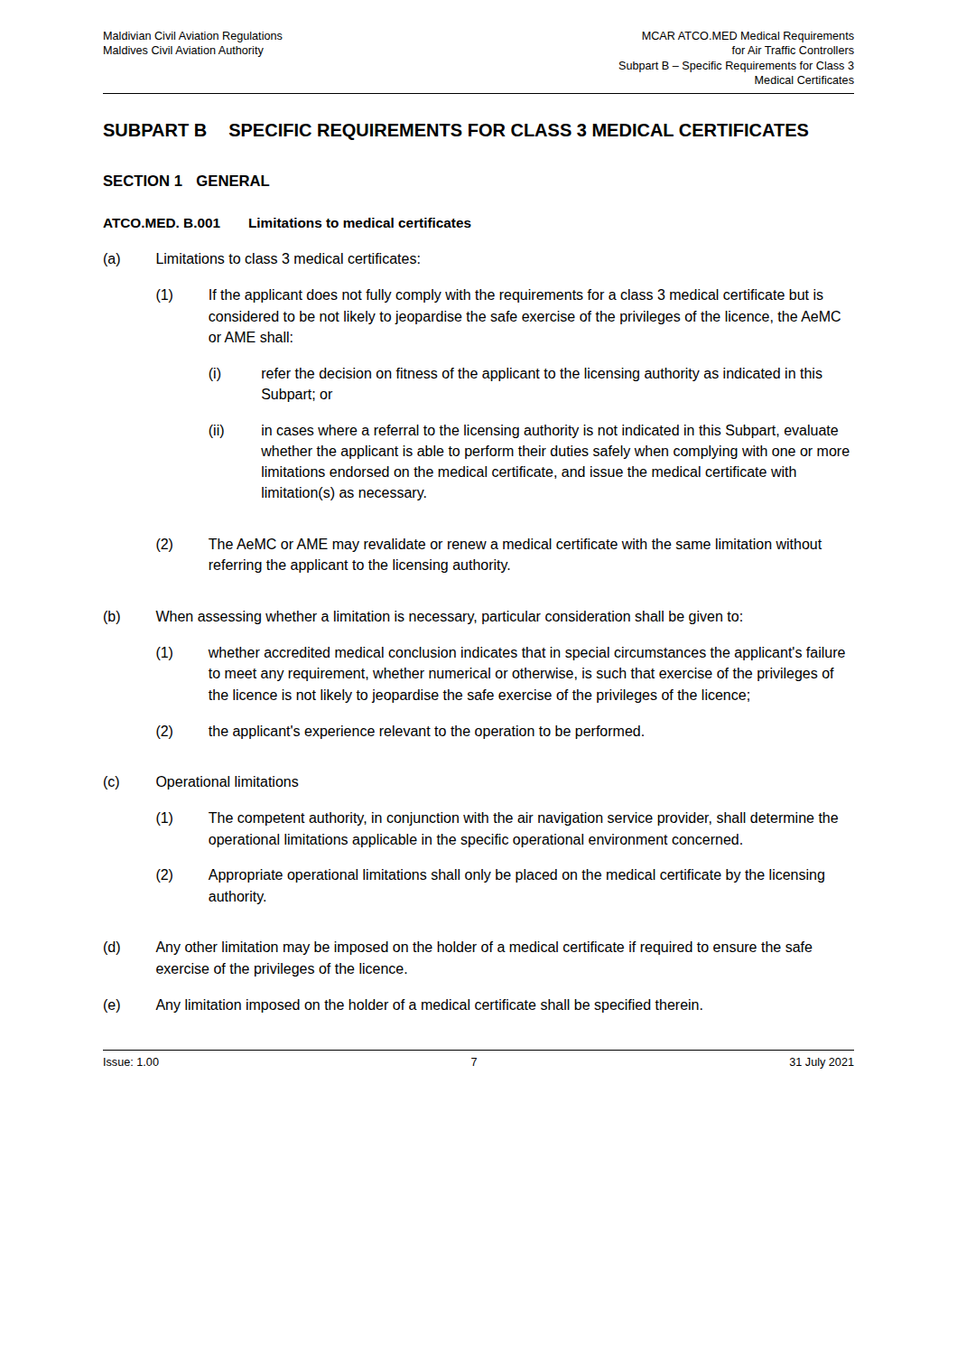Maldivian Civil Aviation Regulations
Maldives Civil Aviation Authority
MCAR ATCO.MED Medical Requirements
for Air Traffic Controllers
Subpart B – Specific Requirements for Class 3
Medical Certificates
SUBPART B SPECIFIC REQUIREMENTS FOR CLASS 3 MEDICAL CERTIFICATES
SECTION 1 GENERAL
ATCO.MED. B.001 Limitations to medical certificates
(a)
Limitations to class 3 medical certificates:
(1)
If the applicant does not fully comply with the requirements for a class 3 medical certificate but is considered to be not likely to jeopardise the safe exercise of the privileges of the licence, the AeMC or AME shall:
(i)
refer the decision on fitness of the applicant to the licensing authority as indicated in this Subpart; or
(ii)
in cases where a referral to the licensing authority is not indicated in this Subpart, evaluate whether the applicant is able to perform their duties safely when complying with one or more limitations endorsed on the medical certificate, and issue the medical certificate with limitation(s) as necessary.
(2)
The AeMC or AME may revalidate or renew a medical certificate with the same limitation without referring the applicant to the licensing authority.
(b)
When assessing whether a limitation is necessary, particular consideration shall be given to:
(1)
whether accredited medical conclusion indicates that in special circumstances the applicant's failure to meet any requirement, whether numerical or otherwise, is such that exercise of the privileges of the licence is not likely to jeopardise the safe exercise of the privileges of the licence;
(2)
the applicant's experience relevant to the operation to be performed.
(c)
Operational limitations
(1)
The competent authority, in conjunction with the air navigation service provider, shall determine the operational limitations applicable in the specific operational environment concerned.
(2)
Appropriate operational limitations shall only be placed on the medical certificate by the licensing authority.
(d)
Any other limitation may be imposed on the holder of a medical certificate if required to ensure the safe exercise of the privileges of the licence.
(e)
Any limitation imposed on the holder of a medical certificate shall be specified therein.
Issue: 1.00
7
31 July 2021